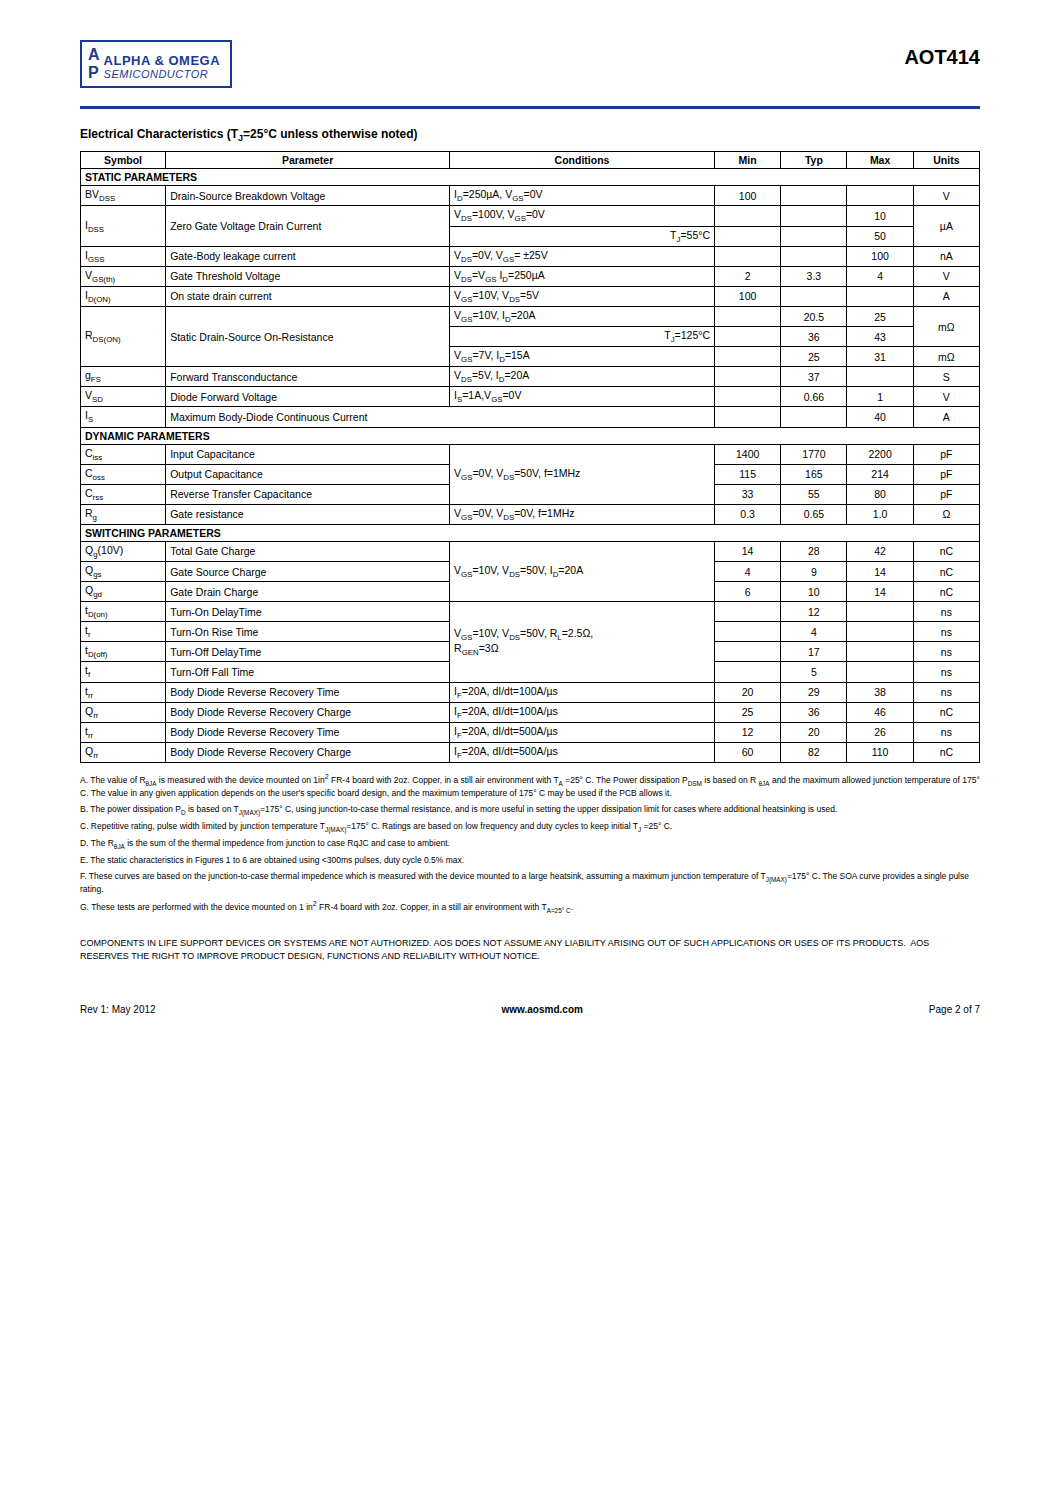A
P ALPHA & OMEGA
SEMICONDUCTOR
AOT414
Electrical Characteristics (TJ=25°C unless otherwise noted)
| Symbol | Parameter | Conditions | Min | Typ | Max | Units |
| --- | --- | --- | --- | --- | --- | --- |
| STATIC PARAMETERS |
| BV DSS | Drain-Source Breakdown Voltage | I D =250µA, V GS =0V | 100 | | | V |
| I DSS | Zero Gate Voltage Drain Current | V DS =100V, V GS =0V | | | 10 | µA |
| T J =55°C | | | 50 |
| I GSS | Gate-Body leakage current | V DS =0V, V GS = ±25V | | | 100 | nA |
| V GS(th) | Gate Threshold Voltage | V DS =V GS I D =250µA | 2 | 3.3 | 4 | V |
| I D(ON) | On state drain current | V GS =10V, V DS =5V | 100 | | | A |
| R DS(ON) | Static Drain-Source On-Resistance | V GS =10V, I D =20A | | 20.5 | 25 | mΩ |
| T J =125°C | | 36 | 43 |
| V GS =7V, I D =15A | | 25 | 31 | mΩ |
| g FS | Forward Transconductance | V DS =5V, I D =20A | | 37 | | S |
| V SD | Diode Forward Voltage | I S =1A,V GS =0V | | 0.66 | 1 | V |
| I S | Maximum Body-Diode Continuous Current | | | 40 | A |
| DYNAMIC PARAMETERS |
| C iss | Input Capacitance | V GS =0V, V DS =50V, f=1MHz | 1400 | 1770 | 2200 | pF |
| C oss | Output Capacitance | 115 | 165 | 214 | pF |
| C rss | Reverse Transfer Capacitance | 33 | 55 | 80 | pF |
| R g | Gate resistance | V GS =0V, V DS =0V, f=1MHz | 0.3 | 0.65 | 1.0 | Ω |
| SWITCHING PARAMETERS |
| Q g (10V) | Total Gate Charge | V GS =10V, V DS =50V, I D =20A | 14 | 28 | 42 | nC |
| Q gs | Gate Source Charge | 4 | 9 | 14 | nC |
| Q gd | Gate Drain Charge | 6 | 10 | 14 | nC |
| t D(on) | Turn-On DelayTime | V GS =10V, V DS =50V, R L =2.5Ω, R GEN =3Ω | | 12 | | ns |
| t r | Turn-On Rise Time | | 4 | | ns |
| t D(off) | Turn-Off DelayTime | | 17 | | ns |
| t f | Turn-Off Fall Time | | 5 | | ns |
| t rr | Body Diode Reverse Recovery Time | I F =20A, dI/dt=100A/µs | 20 | 29 | 38 | ns |
| Q rr | Body Diode Reverse Recovery Charge | I F =20A, dI/dt=100A/µs | 25 | 36 | 46 | nC |
| t rr | Body Diode Reverse Recovery Time | I F =20A, dI/dt=500A/µs | 12 | 20 | 26 | ns |
| Q rr | Body Diode Reverse Recovery Charge | I F =20A, dI/dt=500A/µs | 60 | 82 | 110 | nC |
A. The value of RθJA is measured with the device mounted on 1in2 FR-4 board with 2oz. Copper, in a still air environment with TA =25° C. The Power dissipation PDSM is based on R θJA and the maximum allowed junction temperature of 175° C. The value in any given application depends on the user's specific board design, and the maximum temperature of 175° C may be used if the PCB allows it.
B. The power dissipation PD is based on TJ(MAX)=175° C, using junction-to-case thermal resistance, and is more useful in setting the upper dissipation limit for cases where additional heatsinking is used.
C. Repetitive rating, pulse width limited by junction temperature TJ(MAX)=175° C. Ratings are based on low frequency and duty cycles to keep initial TJ =25° C.
D. The RθJA is the sum of the thermal impedence from junction to case RqJC and case to ambient.
E. The static characteristics in Figures 1 to 6 are obtained using <300ms pulses, duty cycle 0.5% max.
F. These curves are based on the junction-to-case thermal impedence which is measured with the device mounted to a large heatsink, assuming a maximum junction temperature of TJ(MAX)=175° C. The SOA curve provides a single pulse rating.
G. These tests are performed with the device mounted on 1 in2 FR-4 board with 2oz. Copper, in a still air environment with TA=25° C.
COMPONENTS IN LIFE SUPPORT DEVICES OR SYSTEMS ARE NOT AUTHORIZED. AOS DOES NOT ASSUME ANY LIABILITY ARISING OUT OF SUCH APPLICATIONS OR USES OF ITS PRODUCTS. AOS RESERVES THE RIGHT TO IMPROVE PRODUCT DESIGN, FUNCTIONS AND RELIABILITY WITHOUT NOTICE.
Rev 1: May 2012
www.aosmd.com
Page 2 of 7